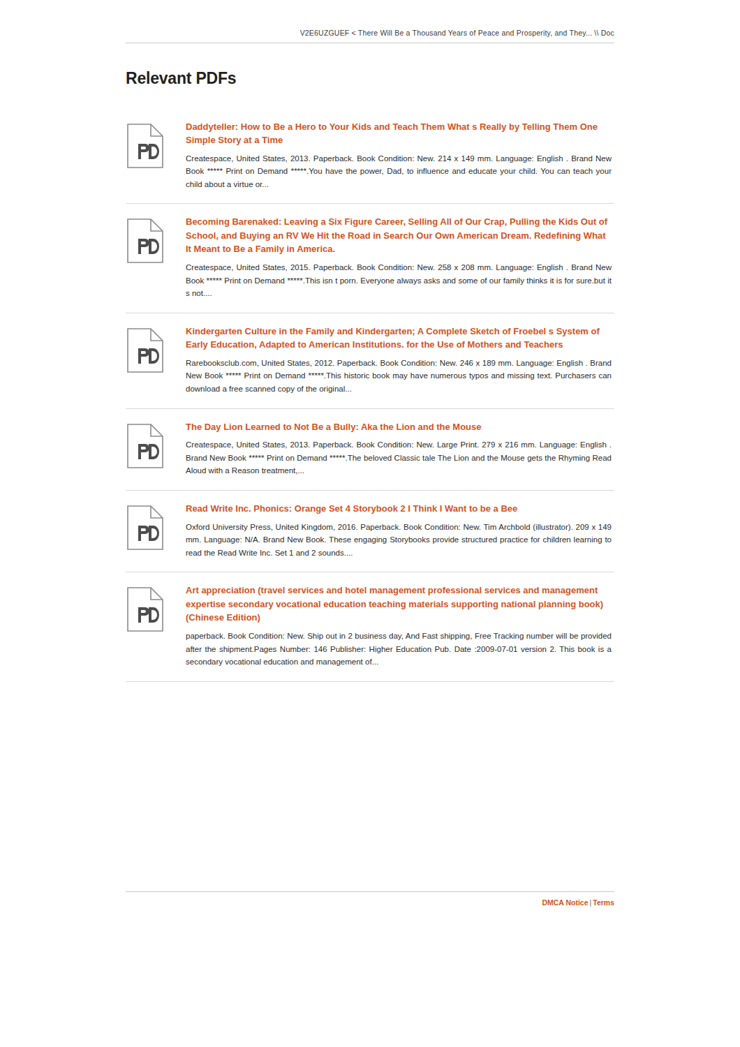V2E6UZGUEF < There Will Be a Thousand Years of Peace and Prosperity, and They... \\ Doc
Relevant PDFs
Daddyteller: How to Be a Hero to Your Kids and Teach Them What s Really by Telling Them One Simple Story at a Time
Createspace, United States, 2013. Paperback. Book Condition: New. 214 x 149 mm. Language: English . Brand New Book ***** Print on Demand *****.You have the power, Dad, to influence and educate your child. You can teach your child about a virtue or...
Becoming Barenaked: Leaving a Six Figure Career, Selling All of Our Crap, Pulling the Kids Out of School, and Buying an RV We Hit the Road in Search Our Own American Dream. Redefining What It Meant to Be a Family in America.
Createspace, United States, 2015. Paperback. Book Condition: New. 258 x 208 mm. Language: English . Brand New Book ***** Print on Demand *****.This isn t porn. Everyone always asks and some of our family thinks it is for sure.but it s not....
Kindergarten Culture in the Family and Kindergarten; A Complete Sketch of Froebel s System of Early Education, Adapted to American Institutions. for the Use of Mothers and Teachers
Rarebooksclub.com, United States, 2012. Paperback. Book Condition: New. 246 x 189 mm. Language: English . Brand New Book ***** Print on Demand *****.This historic book may have numerous typos and missing text. Purchasers can download a free scanned copy of the original...
The Day Lion Learned to Not Be a Bully: Aka the Lion and the Mouse
Createspace, United States, 2013. Paperback. Book Condition: New. Large Print. 279 x 216 mm. Language: English . Brand New Book ***** Print on Demand *****.The beloved Classic tale The Lion and the Mouse gets the Rhyming Read Aloud with a Reason treatment,...
Read Write Inc. Phonics: Orange Set 4 Storybook 2 I Think I Want to be a Bee
Oxford University Press, United Kingdom, 2016. Paperback. Book Condition: New. Tim Archbold (illustrator). 209 x 149 mm. Language: N/A. Brand New Book. These engaging Storybooks provide structured practice for children learning to read the Read Write Inc. Set 1 and 2 sounds....
Art appreciation (travel services and hotel management professional services and management expertise secondary vocational education teaching materials supporting national planning book)(Chinese Edition)
paperback. Book Condition: New. Ship out in 2 business day, And Fast shipping, Free Tracking number will be provided after the shipment.Pages Number: 146 Publisher: Higher Education Pub. Date :2009-07-01 version 2. This book is a secondary vocational education and management of...
DMCA Notice|Terms